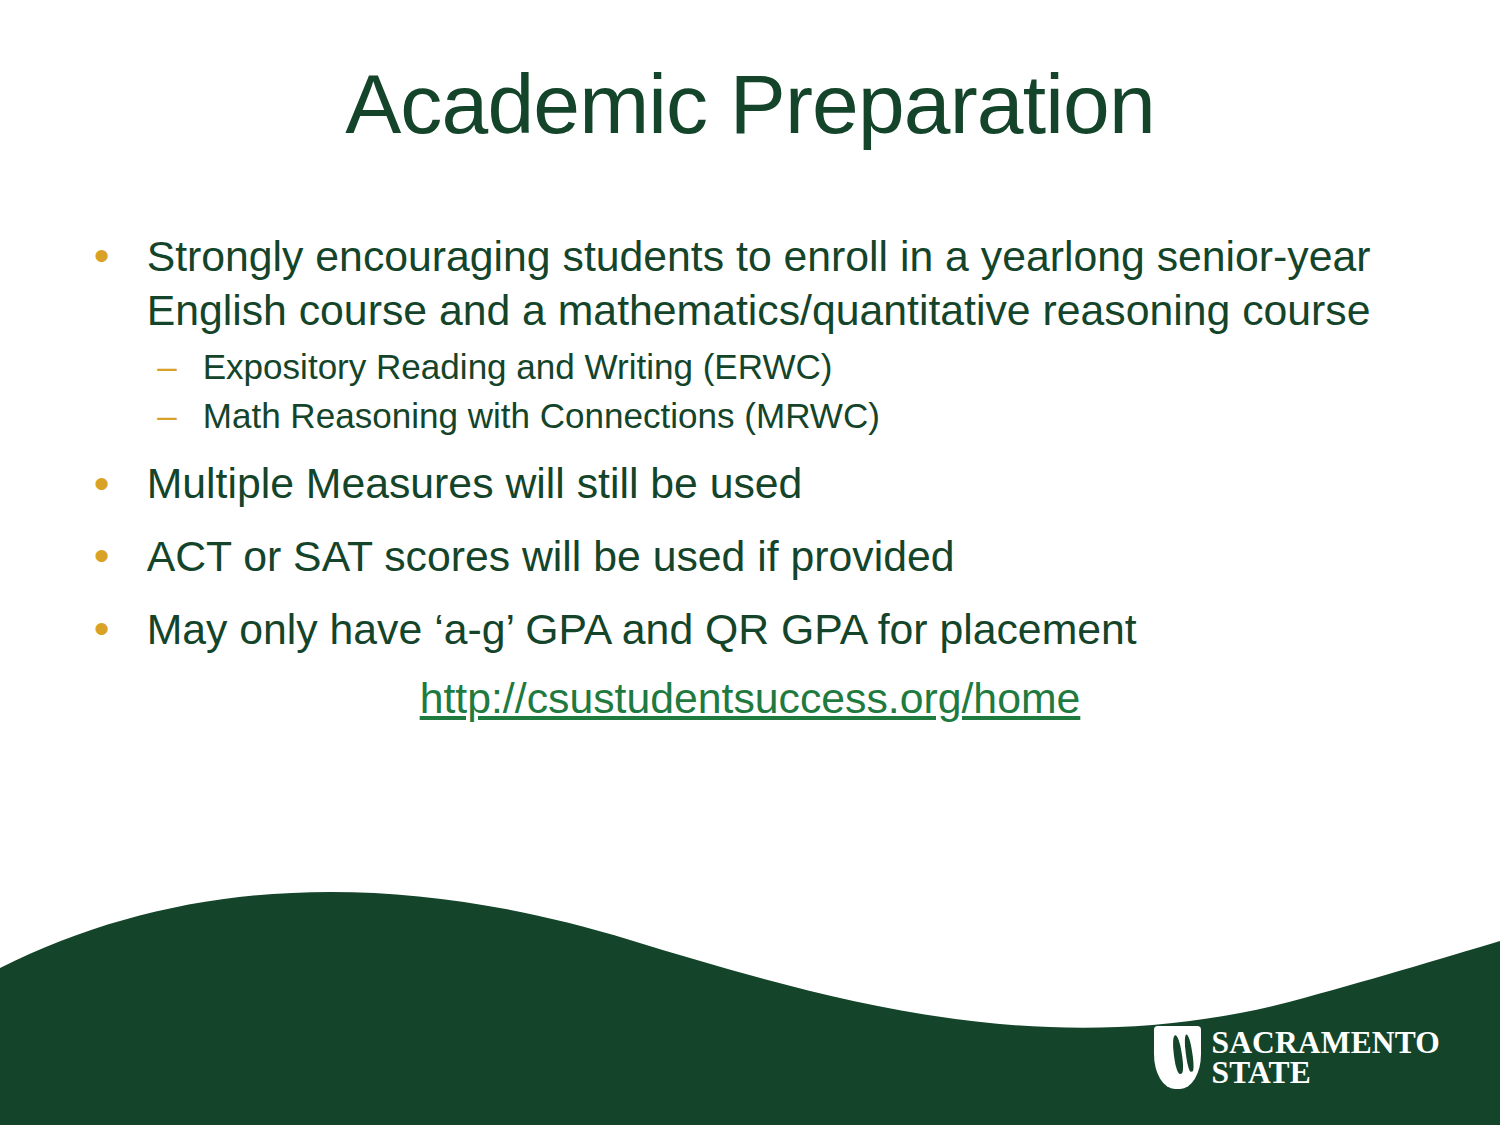Academic Preparation
Strongly encouraging students to enroll in a yearlong senior-year English course and a mathematics/quantitative reasoning course
Expository Reading and Writing (ERWC)
Math Reasoning with Connections (MRWC)
Multiple Measures will still be used
ACT or SAT scores will be used if provided
May only have ‘a-g’ GPA and QR GPA for placement
http://csustudentsuccess.org/home
SACRAMENTO STATE